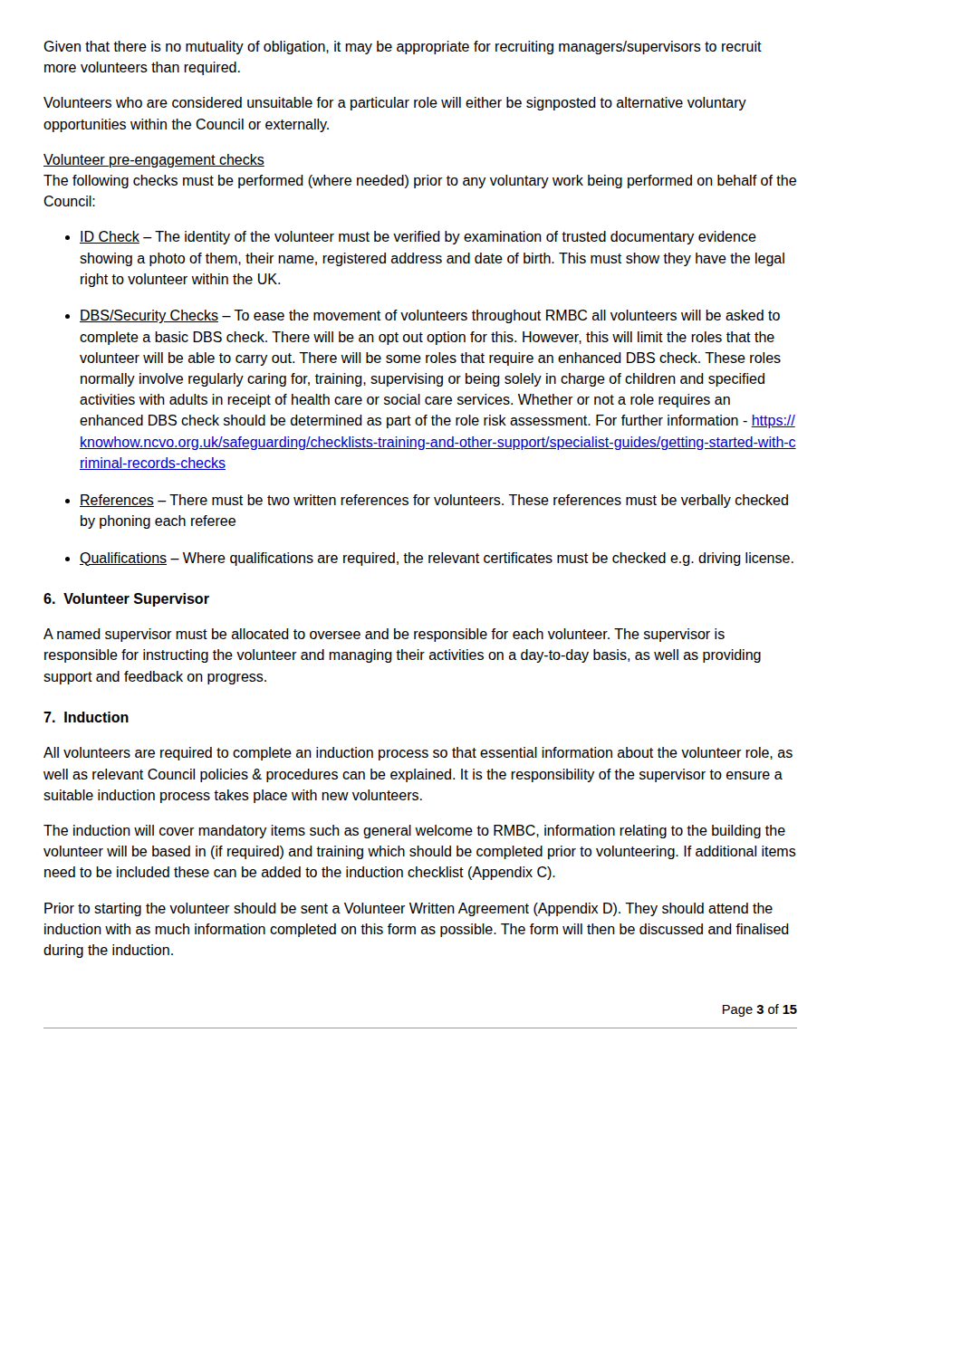Given that there is no mutuality of obligation, it may be appropriate for recruiting managers/supervisors to recruit more volunteers than required.
Volunteers who are considered unsuitable for a particular role will either be signposted to alternative voluntary opportunities within the Council or externally.
Volunteer pre-engagement checks
The following checks must be performed (where needed) prior to any voluntary work being performed on behalf of the Council:
ID Check – The identity of the volunteer must be verified by examination of trusted documentary evidence showing a photo of them, their name, registered address and date of birth. This must show they have the legal right to volunteer within the UK.
DBS/Security Checks – To ease the movement of volunteers throughout RMBC all volunteers will be asked to complete a basic DBS check. There will be an opt out option for this. However, this will limit the roles that the volunteer will be able to carry out. There will be some roles that require an enhanced DBS check. These roles normally involve regularly caring for, training, supervising or being solely in charge of children and specified activities with adults in receipt of health care or social care services. Whether or not a role requires an enhanced DBS check should be determined as part of the role risk assessment. For further information - https://knowhow.ncvo.org.uk/safeguarding/checklists-training-and-other-support/specialist-guides/getting-started-with-criminal-records-checks
References – There must be two written references for volunteers. These references must be verbally checked by phoning each referee
Qualifications – Where qualifications are required, the relevant certificates must be checked e.g. driving license.
6. Volunteer Supervisor
A named supervisor must be allocated to oversee and be responsible for each volunteer. The supervisor is responsible for instructing the volunteer and managing their activities on a day-to-day basis, as well as providing support and feedback on progress.
7. Induction
All volunteers are required to complete an induction process so that essential information about the volunteer role, as well as relevant Council policies & procedures can be explained. It is the responsibility of the supervisor to ensure a suitable induction process takes place with new volunteers.
The induction will cover mandatory items such as general welcome to RMBC, information relating to the building the volunteer will be based in (if required) and training which should be completed prior to volunteering. If additional items need to be included these can be added to the induction checklist (Appendix C).
Prior to starting the volunteer should be sent a Volunteer Written Agreement (Appendix D). They should attend the induction with as much information completed on this form as possible. The form will then be discussed and finalised during the induction.
Page 3 of 15